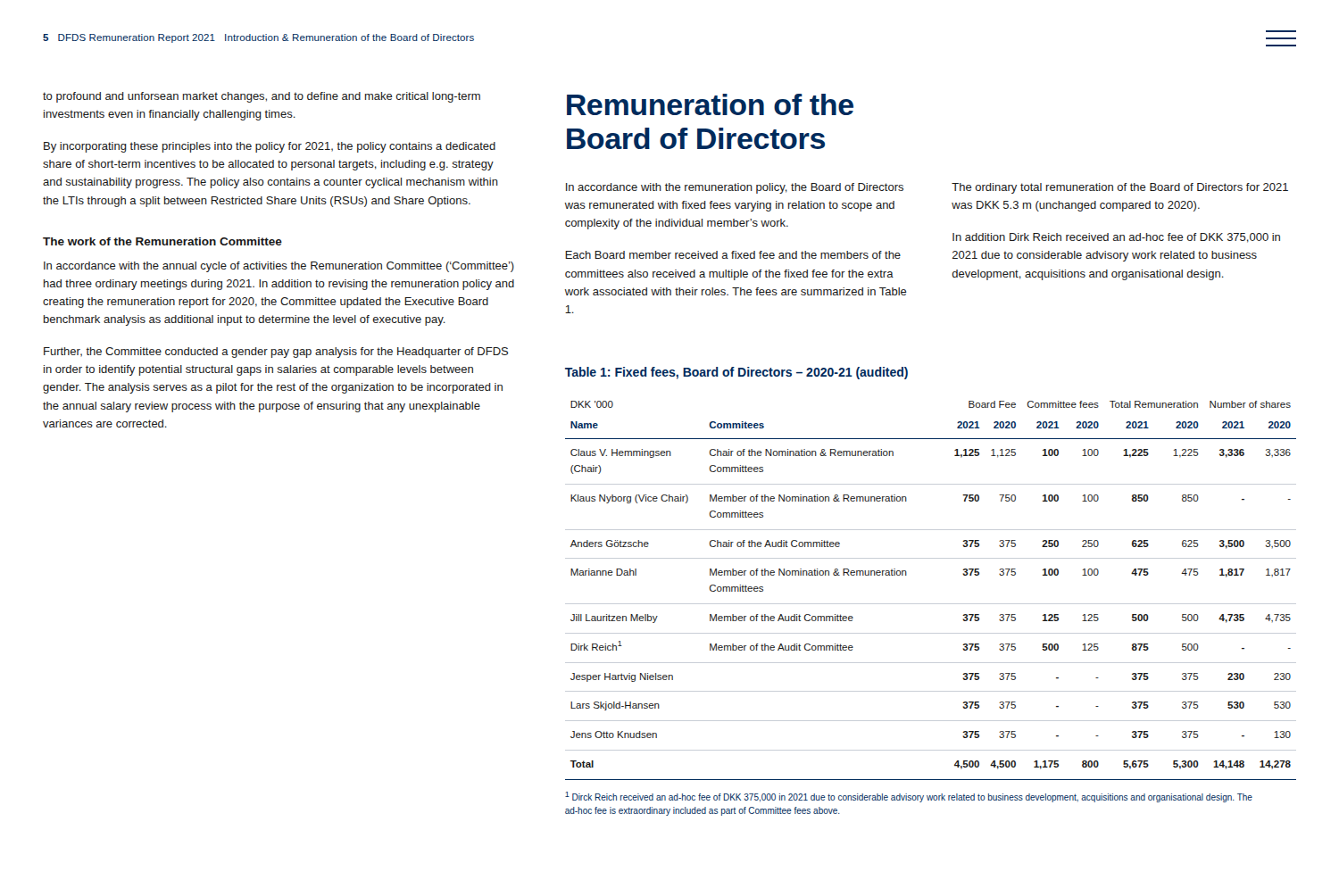5 DFDS Remuneration Report 2021 Introduction & Remuneration of the Board of Directors
to profound and unforsean market changes, and to define and make critical long-term investments even in financially challenging times.
By incorporating these principles into the policy for 2021, the policy contains a dedicated share of short-term incentives to be allocated to personal targets, including e.g. strategy and sustainability progress. The policy also contains a counter cyclical mechanism within the LTIs through a split between Restricted Share Units (RSUs) and Share Options.
The work of the Remuneration Committee
In accordance with the annual cycle of activities the Remuneration Committee (‘Committee’) had three ordinary meetings during 2021. In addition to revising the remuneration policy and creating the remuneration report for 2020, the Committee updated the Executive Board benchmark analysis as additional input to determine the level of executive pay.
Further, the Committee conducted a gender pay gap analysis for the Headquarter of DFDS in order to identify potential structural gaps in salaries at comparable levels between gender. The analysis serves as a pilot for the rest of the organization to be incorporated in the annual salary review process with the purpose of ensuring that any unexplainable variances are corrected.
Remuneration of the
Board of Directors
In accordance with the remuneration policy, the Board of Directors was remunerated with fixed fees varying in relation to scope and complexity of the individual member’s work.
Each Board member received a fixed fee and the members of the committees also received a multiple of the fixed fee for the extra work associated with their roles. The fees are summarized in Table 1.
The ordinary total remuneration of the Board of Directors for 2021 was DKK 5.3 m (unchanged compared to 2020).
In addition Dirk Reich received an ad-hoc fee of DKK 375,000 in 2021 due to considerable advisory work related to business development, acquisitions and organisational design.
Table 1: Fixed fees, Board of Directors – 2020-21 (audited)
| DKK '000 | | Board Fee | Committee fees | Total Remuneration | Number of shares |
| --- | --- | --- | --- | --- | --- |
| Name | Commitees | 2021 | 2020 | 2021 | 2020 | 2021 | 2020 | 2021 | 2020 |
| Claus V. Hemmingsen (Chair) | Chair of the Nomination & Remuneration Committees | 1,125 | 1,125 | 100 | 100 | 1,225 | 1,225 | 3,336 | 3,336 |
| Klaus Nyborg (Vice Chair) | Member of the Nomination & Remuneration Committees | 750 | 750 | 100 | 100 | 850 | 850 | - | - |
| Anders Götzsche | Chair of the Audit Committee | 375 | 375 | 250 | 250 | 625 | 625 | 3,500 | 3,500 |
| Marianne Dahl | Member of the Nomination & Remuneration Committees | 375 | 375 | 100 | 100 | 475 | 475 | 1,817 | 1,817 |
| Jill Lauritzen Melby | Member of the Audit Committee | 375 | 375 | 125 | 125 | 500 | 500 | 4,735 | 4,735 |
| Dirk Reich 1 | Member of the Audit Committee | 375 | 375 | 500 | 125 | 875 | 500 | - | - |
| Jesper Hartvig Nielsen | | 375 | 375 | - | - | 375 | 375 | 230 | 230 |
| Lars Skjold-Hansen | | 375 | 375 | - | - | 375 | 375 | 530 | 530 |
| Jens Otto Knudsen | | 375 | 375 | - | - | 375 | 375 | - | 130 |
| Total | | 4,500 | 4,500 | 1,175 | 800 | 5,675 | 5,300 | 14,148 | 14,278 |
1 Dirck Reich received an ad-hoc fee of DKK 375,000 in 2021 due to considerable advisory work related to business development, acquisitions and organisational design. The ad-hoc fee is extraordinary included as part of Committee fees above.